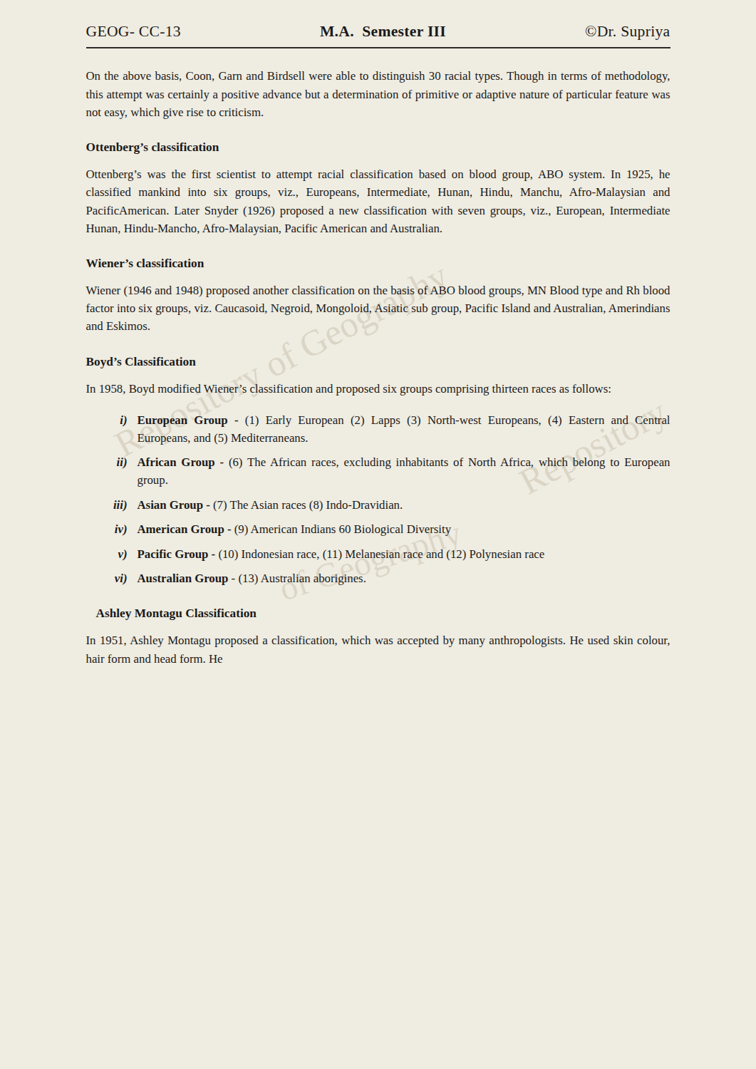Repository of Geography Repository of Geography
GEOG- CC-13
M.A. Semester III
©Dr. Supriya
On the above basis, Coon, Garn and Birdsell were able to distinguish 30 racial types. Though in terms of methodology, this attempt was certainly a positive advance but a determination of primitive or adaptive nature of particular feature was not easy, which give rise to criticism.
Ottenberg’s classification
Ottenberg’s was the first scientist to attempt racial classification based on blood group, ABO system. In 1925, he classified mankind into six groups, viz., Europeans, Intermediate, Hunan, Hindu, Manchu, Afro-Malaysian and PacificAmerican. Later Snyder (1926) proposed a new classification with seven groups, viz., European, Intermediate Hunan, Hindu-Mancho, Afro-Malaysian, Pacific American and Australian.
Wiener’s classification
Wiener (1946 and 1948) proposed another classification on the basis of ABO blood groups, MN Blood type and Rh blood factor into six groups, viz. Caucasoid, Negroid, Mongoloid, Asiatic sub group, Pacific Island and Australian, Amerindians and Eskimos.
Boyd’s Classification
In 1958, Boyd modified Wiener’s classification and proposed six groups comprising thirteen races as follows:
i) European Group - (1) Early European (2) Lapps (3) North-west Europeans, (4) Eastern and Central Europeans, and (5) Mediterraneans.
ii) African Group - (6) The African races, excluding inhabitants of North Africa, which belong to European group.
iii) Asian Group - (7) The Asian races (8) Indo-Dravidian.
iv) American Group - (9) American Indians 60 Biological Diversity
v) Pacific Group - (10) Indonesian race, (11) Melanesian race and (12) Polynesian race
vi) Australian Group - (13) Australian aborigines.
Ashley Montagu Classification
In 1951, Ashley Montagu proposed a classification, which was accepted by many anthropologists. He used skin colour, hair form and head form. He